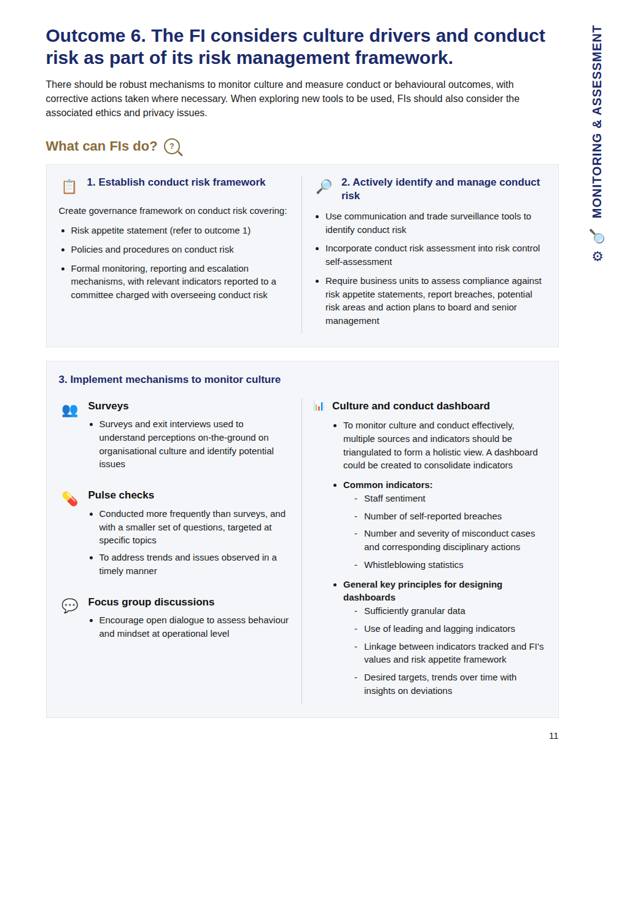MONITORING & ASSESSMENT
⚙ 🔍
Outcome 6. The FI considers culture drivers and conduct risk as part of its risk management framework.
There should be robust mechanisms to monitor culture and measure conduct or behavioural outcomes, with corrective actions taken where necessary. When exploring new tools to be used, FIs should also consider the associated ethics and privacy issues.
What can FIs do? ?
📋
1. Establish conduct risk framework
Create governance framework on conduct risk covering:
Risk appetite statement (refer to outcome 1)
Policies and procedures on conduct risk
Formal monitoring, reporting and escalation mechanisms, with relevant indicators reported to a committee charged with overseeing conduct risk
🔎
2. Actively identify and manage conduct risk
Use communication and trade surveillance tools to identify conduct risk
Incorporate conduct risk assessment into risk control self-assessment
Require business units to assess compliance against risk appetite statements, report breaches, potential risk areas and action plans to board and senior management
3. Implement mechanisms to monitor culture
👥
Surveys
Surveys and exit interviews used to understand perceptions on-the-ground on organisational culture and identify potential issues
💊
Pulse checks
Conducted more frequently than surveys, and with a smaller set of questions, targeted at specific topics
To address trends and issues observed in a timely manner
💬
Focus group discussions
Encourage open dialogue to assess behaviour and mindset at operational level
📊
Culture and conduct dashboard
To monitor culture and conduct effectively, multiple sources and indicators should be triangulated to form a holistic view. A dashboard could be created to consolidate indicators
Common indicators:
Staff sentiment
Number of self-reported breaches
Number and severity of misconduct cases and corresponding disciplinary actions
Whistleblowing statistics
General key principles for designing dashboards
Sufficiently granular data
Use of leading and lagging indicators
Linkage between indicators tracked and FI’s values and risk appetite framework
Desired targets, trends over time with insights on deviations
11